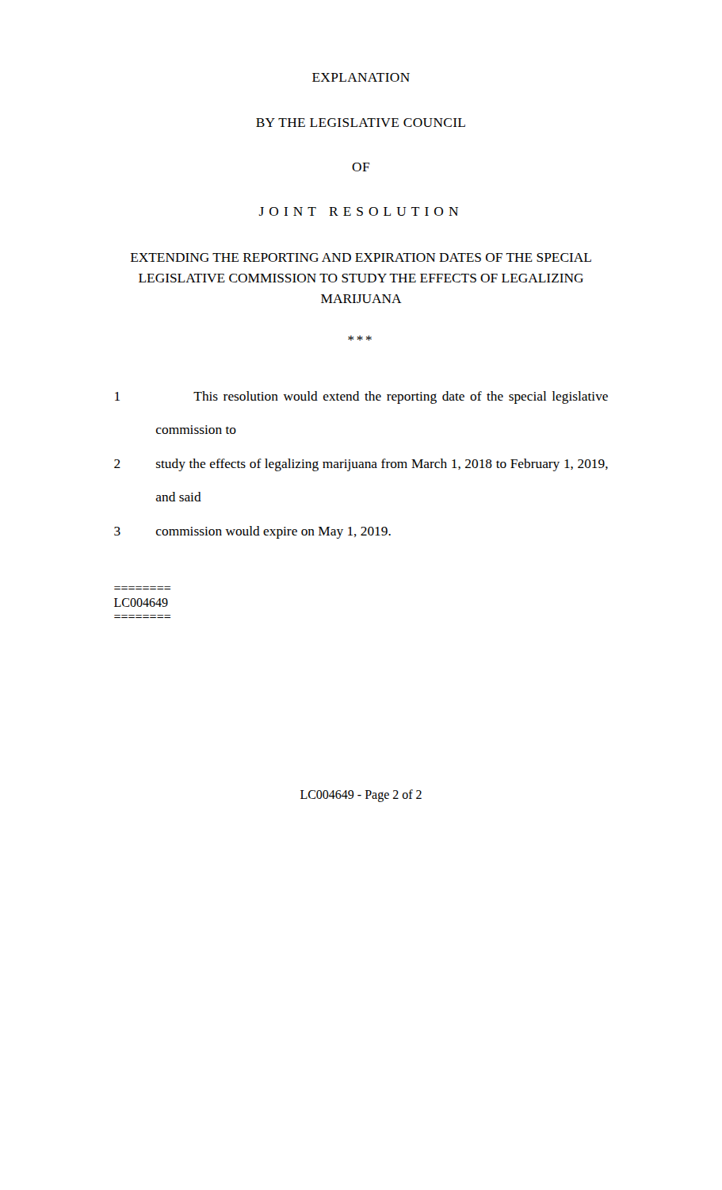EXPLANATION
BY THE LEGISLATIVE COUNCIL
OF
JOINT RESOLUTION
EXTENDING THE REPORTING AND EXPIRATION DATES OF THE SPECIAL
LEGISLATIVE COMMISSION TO STUDY THE EFFECTS OF LEGALIZING MARIJUANA
***
| 1 | This resolution would extend the reporting date of the special legislative commission to |
| 2 | study the effects of legalizing marijuana from March 1, 2018 to February 1, 2019, and said |
| 3 | commission would expire on May 1, 2019. |
========
LC004649
========
LC004649 - Page 2 of 2